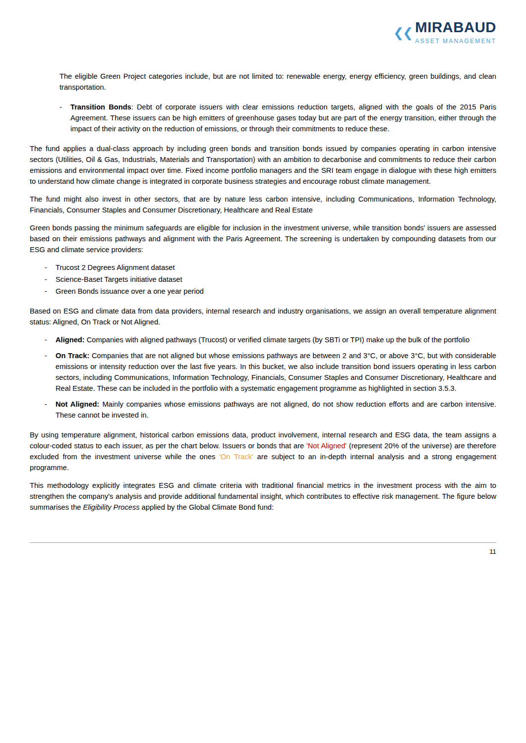❮❮MIRABAUD
ASSET MANAGEMENT
The eligible Green Project categories include, but are not limited to: renewable energy, energy efficiency, green buildings, and clean transportation.
Transition Bonds: Debt of corporate issuers with clear emissions reduction targets, aligned with the goals of the 2015 Paris Agreement. These issuers can be high emitters of greenhouse gases today but are part of the energy transition, either through the impact of their activity on the reduction of emissions, or through their commitments to reduce these.
The fund applies a dual-class approach by including green bonds and transition bonds issued by companies operating in carbon intensive sectors (Utilities, Oil & Gas, Industrials, Materials and Transportation) with an ambition to decarbonise and commitments to reduce their carbon emissions and environmental impact over time. Fixed income portfolio managers and the SRI team engage in dialogue with these high emitters to understand how climate change is integrated in corporate business strategies and encourage robust climate management.
The fund might also invest in other sectors, that are by nature less carbon intensive, including Communications, Information Technology, Financials, Consumer Staples and Consumer Discretionary, Healthcare and Real Estate
Green bonds passing the minimum safeguards are eligible for inclusion in the investment universe, while transition bonds' issuers are assessed based on their emissions pathways and alignment with the Paris Agreement. The screening is undertaken by compounding datasets from our ESG and climate service providers:
Trucost 2 Degrees Alignment dataset
Science-Baset Targets initiative dataset
Green Bonds issuance over a one year period
Based on ESG and climate data from data providers, internal research and industry organisations, we assign an overall temperature alignment status: Aligned, On Track or Not Aligned.
Aligned: Companies with aligned pathways (Trucost) or verified climate targets (by SBTi or TPI) make up the bulk of the portfolio
On Track: Companies that are not aligned but whose emissions pathways are between 2 and 3°C, or above 3°C, but with considerable emissions or intensity reduction over the last five years. In this bucket, we also include transition bond issuers operating in less carbon sectors, including Communications, Information Technology, Financials, Consumer Staples and Consumer Discretionary, Healthcare and Real Estate. These can be included in the portfolio with a systematic engagement programme as highlighted in section 3.5.3.
Not Aligned: Mainly companies whose emissions pathways are not aligned, do not show reduction efforts and are carbon intensive. These cannot be invested in.
By using temperature alignment, historical carbon emissions data, product involvement, internal research and ESG data, the team assigns a colour-coded status to each issuer, as per the chart below. Issuers or bonds that are 'Not Aligned' (represent 20% of the universe) are therefore excluded from the investment universe while the ones 'On Track' are subject to an in-depth internal analysis and a strong engagement programme.
This methodology explicitly integrates ESG and climate criteria with traditional financial metrics in the investment process with the aim to strengthen the company's analysis and provide additional fundamental insight, which contributes to effective risk management. The figure below summarises the Eligibility Process applied by the Global Climate Bond fund:
11